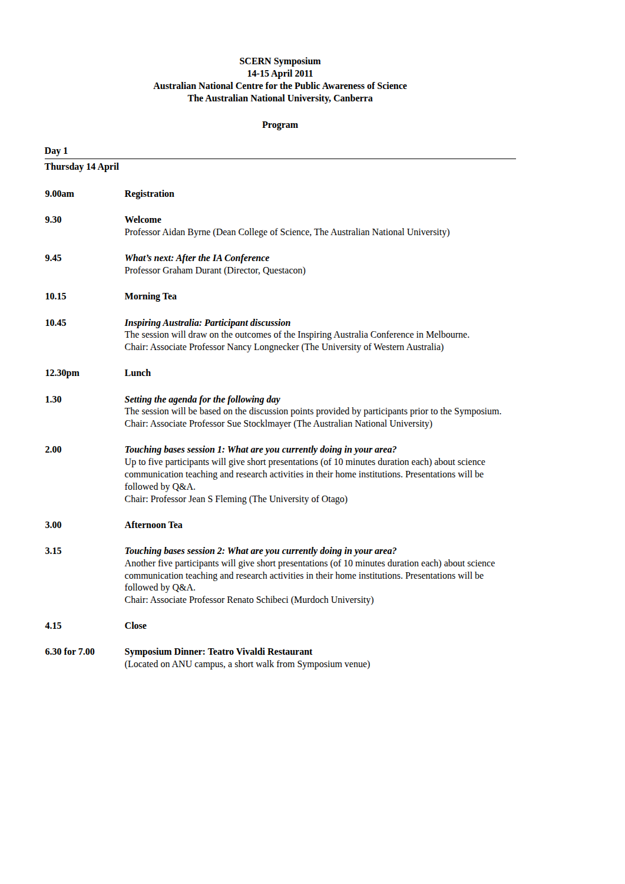SCERN Symposium
14-15 April 2011
Australian National Centre for the Public Awareness of Science
The Australian National University, Canberra
Program
Day 1
Thursday 14 April
| 9.00am | Registration |
| 9.30 | Welcome Professor Aidan Byrne (Dean College of Science, The Australian National University) |
| 9.45 | What’s next: After the IA Conference Professor Graham Durant (Director, Questacon) |
| 10.15 | Morning Tea |
| 10.45 | Inspiring Australia: Participant discussion The session will draw on the outcomes of the Inspiring Australia Conference in Melbourne. Chair: Associate Professor Nancy Longnecker (The University of Western Australia) |
| 12.30pm | Lunch |
| 1.30 | Setting the agenda for the following day The session will be based on the discussion points provided by participants prior to the Symposium. Chair: Associate Professor Sue Stocklmayer (The Australian National University) |
| 2.00 | Touching bases session 1: What are you currently doing in your area? Up to five participants will give short presentations (of 10 minutes duration each) about science communication teaching and research activities in their home institutions. Presentations will be followed by Q&A. Chair: Professor Jean S Fleming (The University of Otago) |
| 3.00 | Afternoon Tea |
| 3.15 | Touching bases session 2: What are you currently doing in your area? Another five participants will give short presentations (of 10 minutes duration each) about science communication teaching and research activities in their home institutions. Presentations will be followed by Q&A. Chair: Associate Professor Renato Schibeci (Murdoch University) |
| 4.15 | Close |
| 6.30 for 7.00 | Symposium Dinner: Teatro Vivaldi Restaurant (Located on ANU campus, a short walk from Symposium venue) |